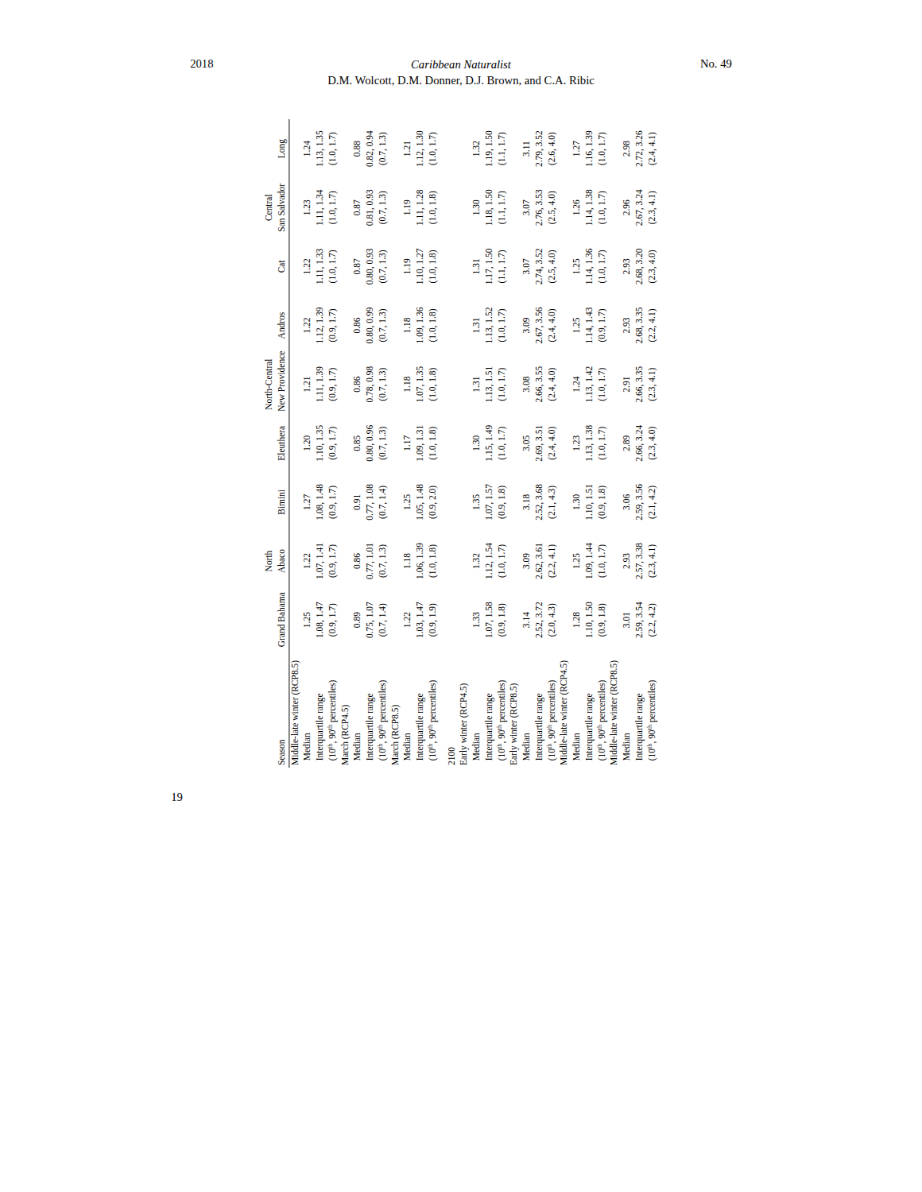2018
Caribbean Naturalist
D.M. Wolcott, D.M. Donner, D.J. Brown, and C.A. Ribic
No. 49
| | North | North-Central | Central |
| --- | --- | --- | --- |
| Season | Grand Bahama | Abaco | Bimini | Eleuthera | New Providence | Andros | Cat | San Salvador | Long |
| Middle-late winter (RCP8.5) |
| Median | 1.25 | 1.22 | 1.27 | 1.20 | 1.21 | 1.22 | 1.22 | 1.23 | 1.24 |
| Interquartile range | 1.08, 1.47 | 1.07, 1.41 | 1.08, 1.48 | 1.10, 1.35 | 1.11, 1.39 | 1.12, 1.39 | 1.11, 1.33 | 1.11, 1.34 | 1.13, 1.35 |
| (10 th , 90 th percentiles) | (0.9, 1.7) | (0.9, 1.7) | (0.9, 1.7) | (0.9, 1.7) | (0.9, 1.7) | (0.9, 1.7) | (1.0, 1.7) | (1.0, 1.7) | (1.0, 1.7) |
| March (RCP4.5) |
| Median | 0.89 | 0.86 | 0.91 | 0.85 | 0.86 | 0.86 | 0.87 | 0.87 | 0.88 |
| Interquartile range | 0.75, 1.07 | 0.77, 1.01 | 0.77, 1.08 | 0.80, 0.96 | 0.78, 0.98 | 0.80, 0.99 | 0.80, 0.93 | 0.81, 0.93 | 0.82, 0.94 |
| (10 th , 90 th percentiles) | (0.7, 1.4) | (0.7, 1.3) | (0.7, 1.4) | (0.7, 1.3) | (0.7, 1.3) | (0.7, 1.3) | (0.7, 1.3) | (0.7, 1.3) | (0.7, 1.3) |
| March (RCP8.5) |
| Median | 1.22 | 1.18 | 1.25 | 1.17 | 1.18 | 1.18 | 1.19 | 1.19 | 1.21 |
| Interquartile range | 1.03, 1.47 | 1.06, 1.39 | 1.05, 1.48 | 1.09, 1.31 | 1.07, 1.35 | 1.09, 1.36 | 1.10, 1.27 | 1.11, 1.28 | 1.12, 1.30 |
| (10 th , 90 th percentiles) | (0.9, 1.9) | (1.0, 1.8) | (0.9, 2.0) | (1.0, 1.8) | (1.0, 1.8) | (1.0, 1.8) | (1.0, 1.8) | (1.0, 1.8) | (1.0, 1.7) |
| 2100 |
| Early winter (RCP4.5) |
| Median | 1.33 | 1.32 | 1.35 | 1.30 | 1.31 | 1.31 | 1.31 | 1.30 | 1.32 |
| Interquartile range | 1.07, 1.58 | 1.12, 1.54 | 1.07, 1.57 | 1.15, 1.49 | 1.13, 1.51 | 1.13, 1.52 | 1.17, 1.50 | 1.18, 1.50 | 1.19, 1.50 |
| (10 th , 90 th percentiles) | (0.9, 1.8) | (1.0, 1.7) | (0.9, 1.8) | (1.0, 1.7) | (1.0, 1.7) | (1.0, 1.7) | (1.1, 1.7) | (1.1, 1.7) | (1.1, 1.7) |
| Early winter (RCP8.5) |
| Median | 3.14 | 3.09 | 3.18 | 3.05 | 3.08 | 3.09 | 3.07 | 3.07 | 3.11 |
| Interquartile range | 2.52, 3.72 | 2.62, 3.61 | 2.52, 3.68 | 2.69, 3.51 | 2.66, 3.55 | 2.67, 3.56 | 2.74, 3.52 | 2.76, 3.53 | 2.79, 3.52 |
| (10 th , 90 th percentiles) | (2.0, 4.3) | (2.2, 4.1) | (2.1, 4.3) | (2.4, 4.0) | (2.4, 4.0) | (2.4, 4.0) | (2.5, 4.0) | (2.5, 4.0) | (2.6, 4.0) |
| Middle-late winter (RCP4.5) |
| Median | 1.28 | 1.25 | 1.30 | 1.23 | 1.24 | 1.25 | 1.25 | 1.26 | 1.27 |
| Interquartile range | 1.10, 1.50 | 1.09, 1.44 | 1.10, 1.51 | 1.13, 1.38 | 1.13, 1.42 | 1.14, 1.43 | 1.14, 1.36 | 1.14, 1.38 | 1.16, 1.39 |
| (10 th , 90 th percentiles) | (0.9, 1.8) | (1.0, 1.7) | (0.9, 1.8) | (1.0, 1.7) | (1.0, 1.7) | (0.9, 1.7) | (1.0, 1.7) | (1.0, 1.7) | (1.0, 1.7) |
| Middle-late winter (RCP8.5) |
| Median | 3.01 | 2.93 | 3.06 | 2.89 | 2.91 | 2.93 | 2.93 | 2.96 | 2.98 |
| Interquartile range | 2.59, 3.54 | 2.57, 3.38 | 2.59, 3.56 | 2.66, 3.24 | 2.66, 3.35 | 2.68, 3.35 | 2.68, 3.20 | 2.67, 3.24 | 2.72, 3.26 |
| (10 th , 90 th percentiles) | (2.2, 4.2) | (2.3, 4.1) | (2.1, 4.2) | (2.3, 4.0) | (2.3, 4.1) | (2.2, 4.1) | (2.3, 4.0) | (2.3, 4.1) | (2.4, 4.1) |
19